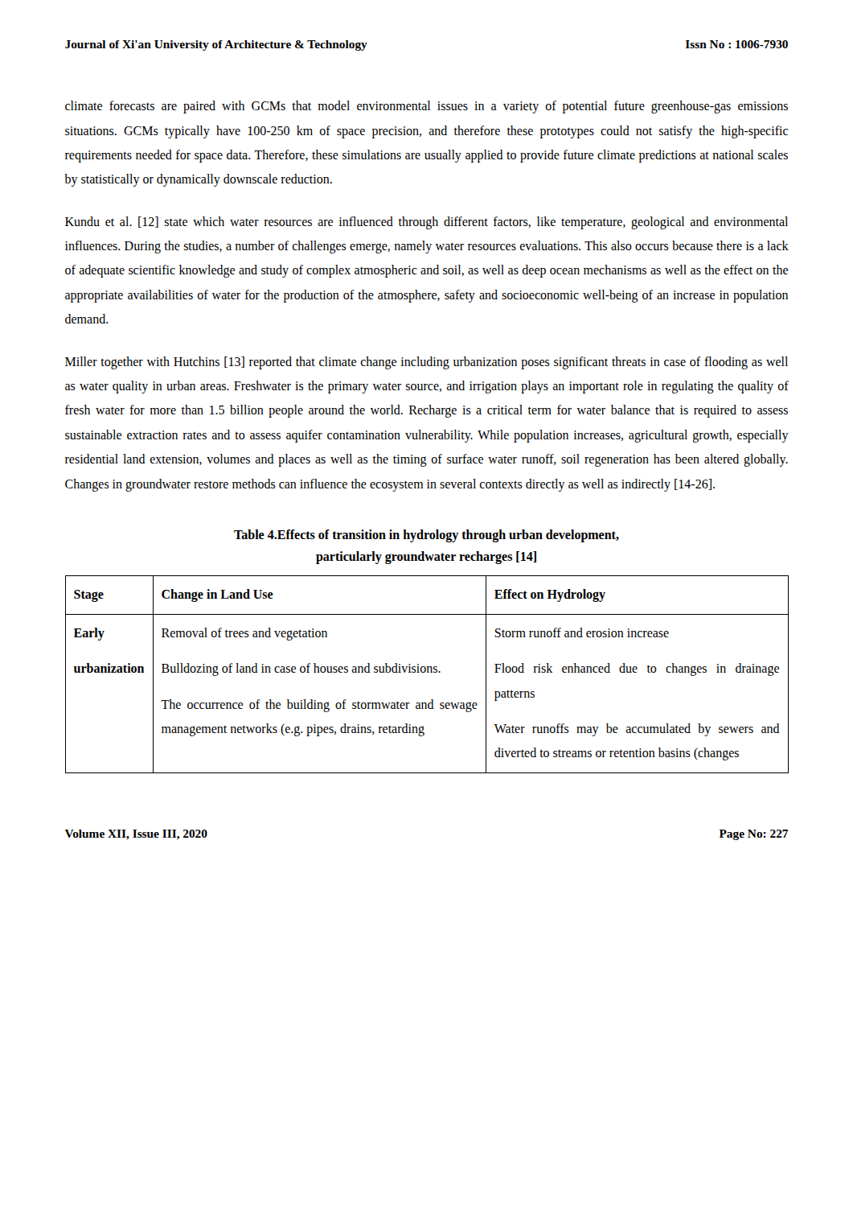Journal of Xi'an University of Architecture & Technology
Issn No : 1006-7930
climate forecasts are paired with GCMs that model environmental issues in a variety of potential future greenhouse-gas emissions situations. GCMs typically have 100-250 km of space precision, and therefore these prototypes could not satisfy the high-specific requirements needed for space data. Therefore, these simulations are usually applied to provide future climate predictions at national scales by statistically or dynamically downscale reduction.
Kundu et al. [12] state which water resources are influenced through different factors, like temperature, geological and environmental influences. During the studies, a number of challenges emerge, namely water resources evaluations. This also occurs because there is a lack of adequate scientific knowledge and study of complex atmospheric and soil, as well as deep ocean mechanisms as well as the effect on the appropriate availabilities of water for the production of the atmosphere, safety and socioeconomic well-being of an increase in population demand.
Miller together with Hutchins [13] reported that climate change including urbanization poses significant threats in case of flooding as well as water quality in urban areas. Freshwater is the primary water source, and irrigation plays an important role in regulating the quality of fresh water for more than 1.5 billion people around the world. Recharge is a critical term for water balance that is required to assess sustainable extraction rates and to assess aquifer contamination vulnerability. While population increases, agricultural growth, especially residential land extension, volumes and places as well as the timing of surface water runoff, soil regeneration has been altered globally. Changes in groundwater restore methods can influence the ecosystem in several contexts directly as well as indirectly [14-26].
Table 4.Effects of transition in hydrology through urban development,
particularly groundwater recharges [14]
| Stage | Change in Land Use | Effect on Hydrology |
| --- | --- | --- |
| Early urbanization | Removal of trees and vegetation Bulldozing of land in case of houses and subdivisions. The occurrence of the building of stormwater and sewage management networks (e.g. pipes, drains, retarding | Storm runoff and erosion increase Flood risk enhanced due to changes in drainage patterns Water runoffs may be accumulated by sewers and diverted to streams or retention basins (changes |
Volume XII, Issue III, 2020
Page No: 227